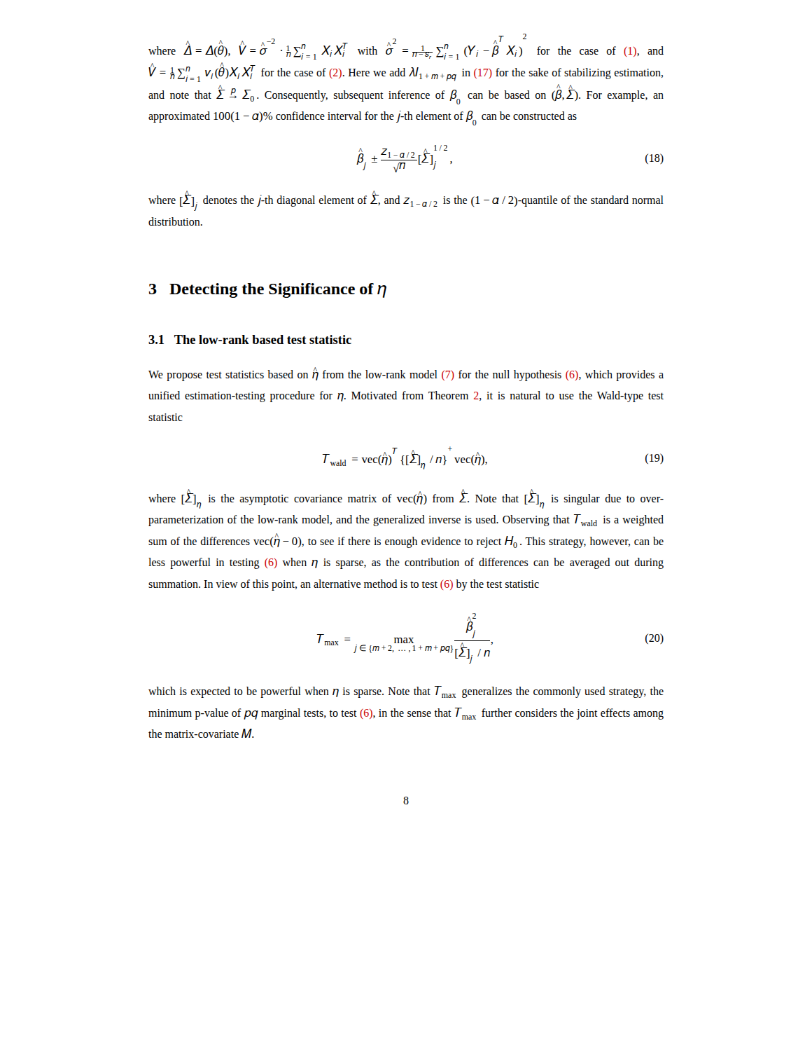where Δ^=Δ(θ^), V^=σ^−2·1n∑i=1nXiXiT with σ^2=1n−sr∑i=1n(Yi−β^TXi)2 for the case of (1), and V^=1n∑i=1nνi(θ^)XiXiT for the case of (2). Here we add λI1+m+pq in (17) for the sake of stabilizing estimation, and note that Σ^→pΣ0. Consequently, subsequent inference of β0 can be based on (β^,Σ^). For example, an approximated 100(1−α)% confidence interval for the j-th element of β0 can be constructed as
β^j ± z1−α/2n [Σ^]j1/2 , (18)
where [Σ^]j denotes the j-th diagonal element of Σ^, and z1−α/2 is the (1−α/2)-quantile of the standard normal distribution.
3 Detecting the Significance of η
3.1 The low-rank based test statistic
We propose test statistics based on η^ from the low-rank model (7) for the null hypothesis (6), which provides a unified estimation-testing procedure for η. Motivated from Theorem 2, it is natural to use the Wald-type test statistic
Twald = vec(η^)T {[Σ^]η/n}+ vec(η^) , (19)
where [Σ^]η is the asymptotic covariance matrix of vec(η^) from Σ^. Note that [Σ^]η is singular due to over-parameterization of the low-rank model, and the generalized inverse is used. Observing that Twald is a weighted sum of the differences vec(η^−0), to see if there is enough evidence to reject H0. This strategy, however, can be less powerful in testing (6) when η is sparse, as the contribution of differences can be averaged out during summation. In view of this point, an alternative method is to test (6) by the test statistic
Tmax = maxj∈{m+2,…,1+m+pq} β^j2 [Σ^]j/n , (20)
which is expected to be powerful when η is sparse. Note that Tmax generalizes the commonly used strategy, the minimum p-value of pq marginal tests, to test (6), in the sense that Tmax further considers the joint effects among the matrix-covariate M.
8